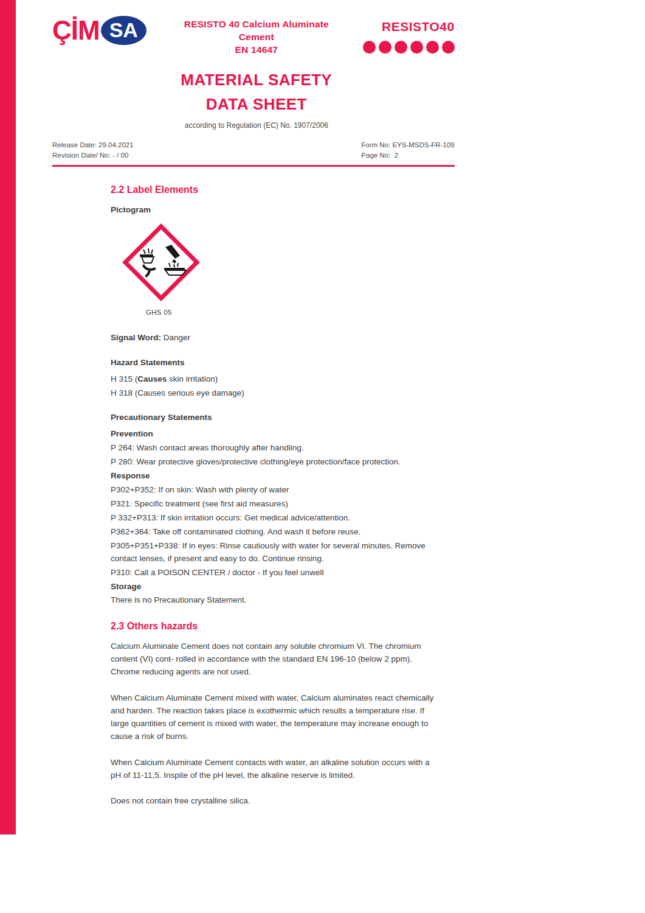ÇİM SA
RESISTO 40 Calcium Aluminate Cement
EN 14647
MATERIAL SAFETY DATA SHEET
according to Regulation (EC) No. 1907/2006
RESISTO40
Release Date: 29.04.2021
Revision Date/ No: - / 00
Form No: EYS-MSDS-FR-109
Page No: 2
2.2 Label Elements
Pictogram
GHS 05
Signal Word: Danger
Hazard Statements
H 315 (Causes skin irritation)
H 318 (Causes serious eye damage)
Precautionary Statements
Prevention
P 264: Wash contact areas thoroughly after handling.
P 280: Wear protective gloves/protective clothing/eye protection/face protection.
Response
P302+P352: If on skin: Wash with plenty of water
P321: Specific treatment (see first aid measures)
P 332+P313: If skin irritation occurs: Get medical advice/attention.
P362+364: Take off contaminated clothing. And wash it before reuse.
P305+P351+P338: If in eyes: Rinse cautiously with water for several minutes. Remove contact lenses, if present and easy to do. Continue rinsing.
P310: Call a POISON CENTER / doctor - If you feel unwell
Storage
There is no Precautionary Statement.
2.3 Others hazards
Calcium Aluminate Cement does not contain any soluble chromium VI. The chromium content (VI) cont- rolled in accordance with the standard EN 196-10 (below 2 ppm). Chrome reducing agents are not used.
When Calcium Aluminate Cement mixed with water, Calcium aluminates react chemically and harden. The reaction takes place is exothermic which results a temperature rise. If large quantities of cement is mixed with water, the temperature may increase enough to cause a risk of burns.
When Calcium Aluminate Cement contacts with water, an alkaline solution occurs with a pH of 11-11,5. Inspite of the pH level, the alkaline reserve is limited.
Does not contain free crystalline silica.